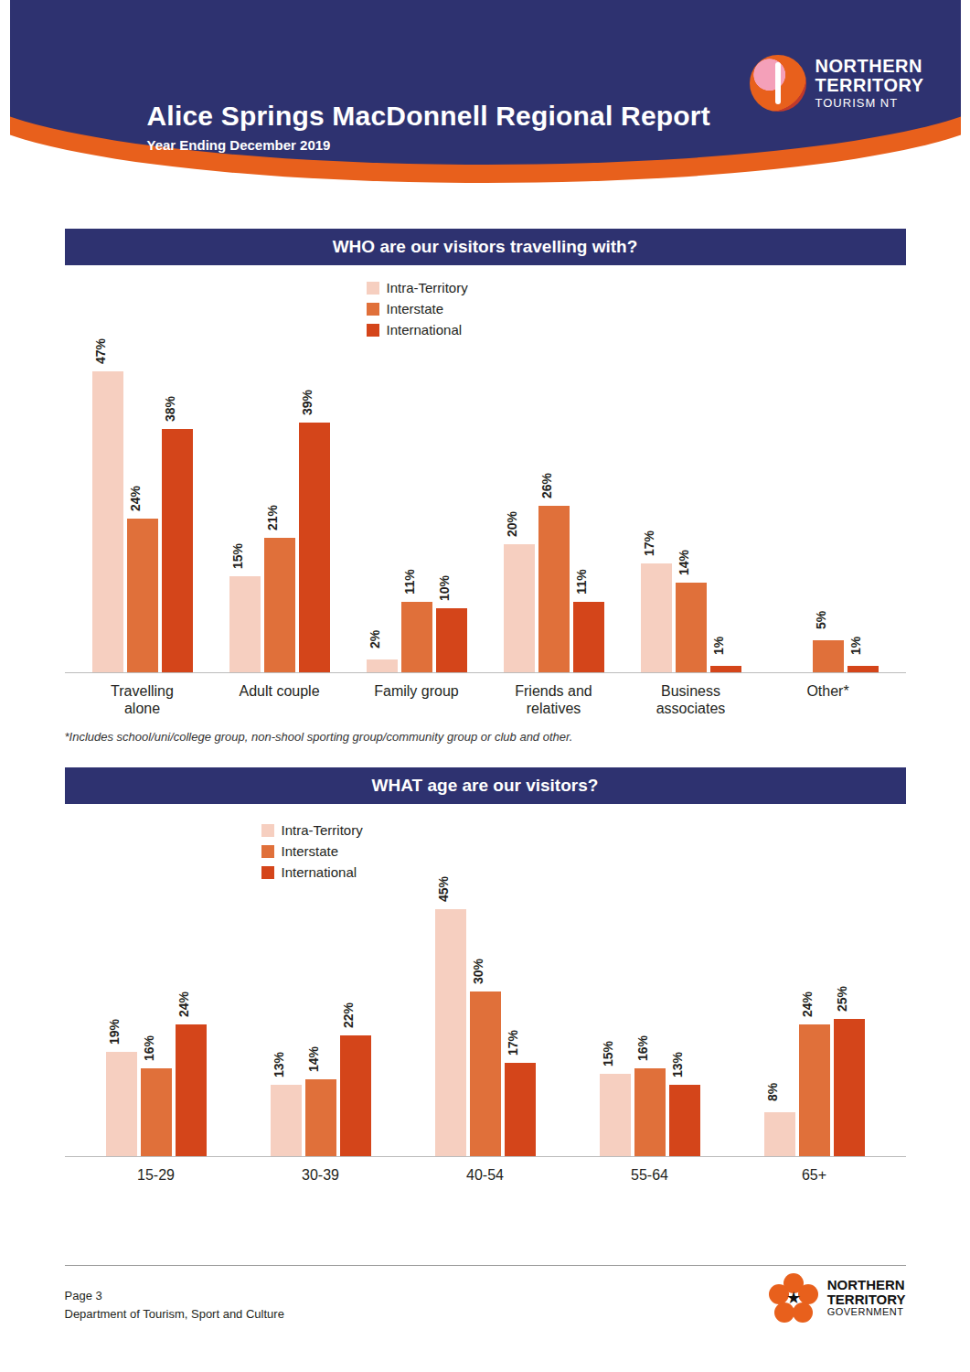Alice Springs MacDonnell Regional Report
Year Ending December 2019
NORTHERN
TERRITORY
TOURISM NT
WHO are our visitors travelling with?
Intra-Territory
Interstate
International
47%
24%
38%
15%
21%
39%
2%
11%
10%
20%
26%
11%
17%
14%
1%
5%
1%
Travelling
alone
Adult couple
Family group
Friends and
relatives
Business
associates
Other*
*Includes school/uni/college group, non-shool sporting group/community group or club and other.
WHAT age are our visitors?
Intra-Territory
Interstate
International
19%
16%
24%
13%
14%
22%
45%
30%
17%
15%
16%
13%
8%
24%
25%
15-29
30-39
40-54
55-64
65+
Page 3
Department of Tourism, Sport and Culture
NORTHERN
TERRITORY
GOVERNMENT